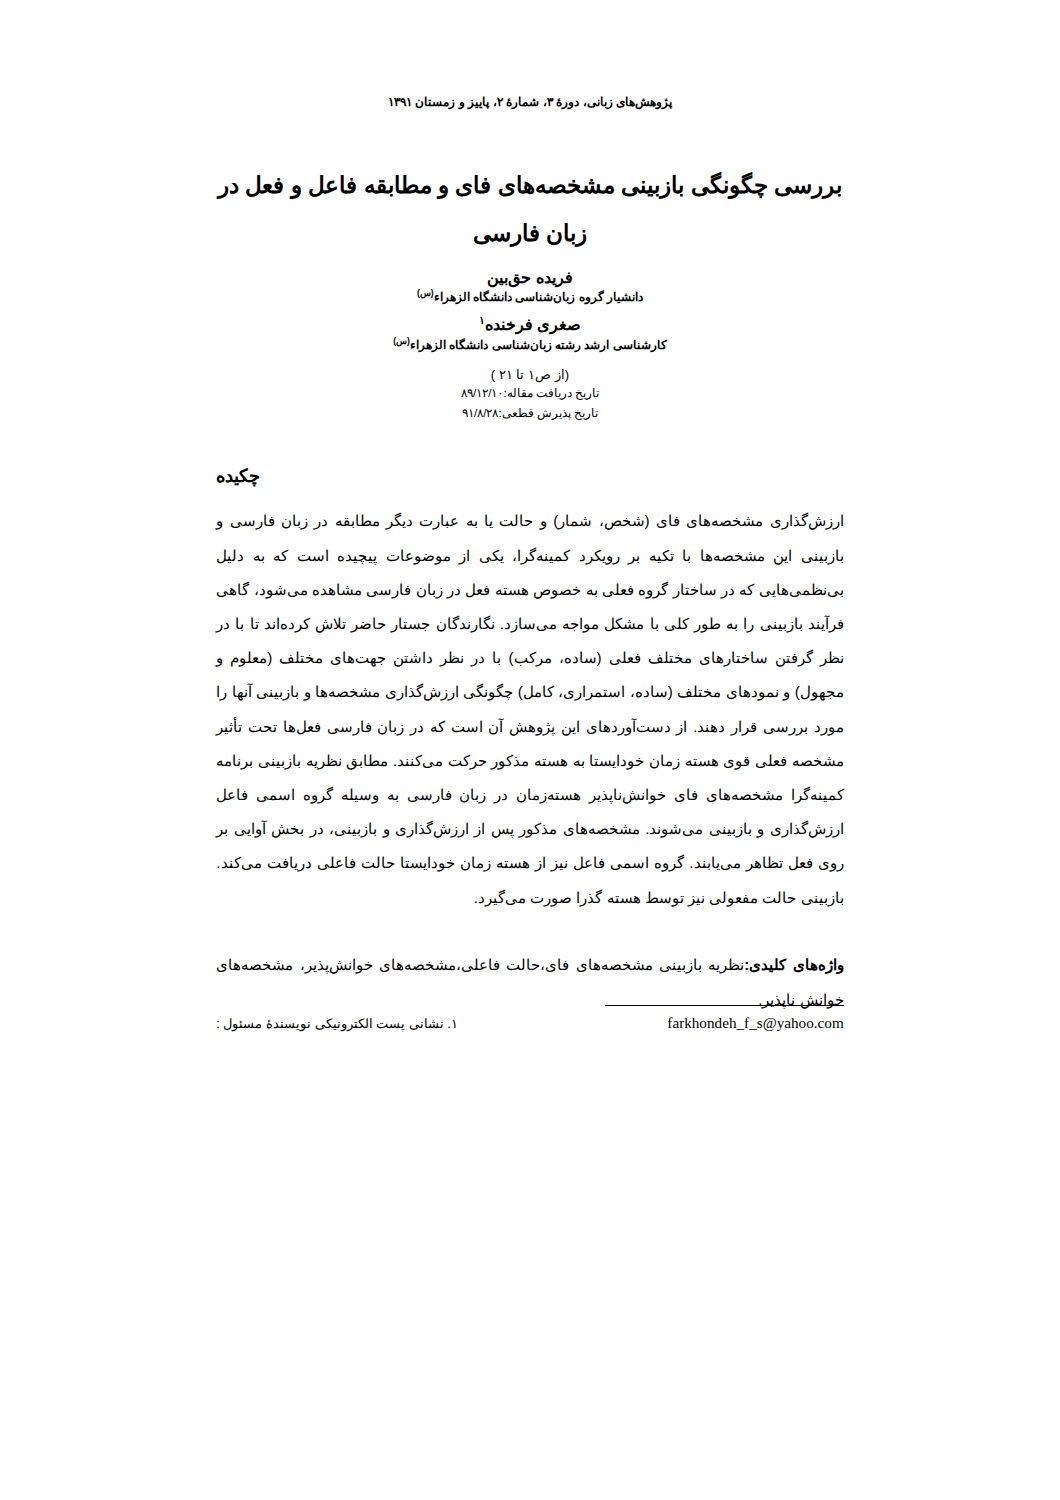پژوهش‌های زبانی، دورۀ ۳، شمارۀ ۲، پاییز و زمستان ۱۳۹۱
بررسی چگونگی بازبینی مشخصه‌های فای و مطابقه فاعل و فعل در زبان فارسی
فریده حق‌بین
دانشیار گروه زبان‌شناسی دانشگاه الزهراء(س)
صغری فرخنده۱
کارشناسی ارشد رشته زبان‌شناسی دانشگاه الزهراء(س)
(از ص۱ تا ۲۱ )
تاریخ دریافت مقاله:۸۹/۱۲/۱۰
تاریخ پذیرش قطعی:۹۱/۸/۲۸
چکیده
ارزش‌گذاری مشخصه‌های فای (شخص، شمار) و حالت یا به عبارت دیگر مطابقه در زبان فارسی و بازبینی این مشخصه‌ها با تکیه بر رویکرد کمینه‌گرا، یکی از موضوعات پیچیده است که به دلیل بی‌نظمی‌هایی که در ساختار گروه فعلی به خصوص هسته فعل در زبان فارسی مشاهده می‌شود، گاهی فرآیند بازبینی را به طور کلی با مشکل مواجه می‌سازد. نگارندگان جستار حاضر تلاش کرده‌اند تا با در نظر گرفتن ساختارهای مختلف فعلی (ساده، مرکب) با در نظر داشتن جهت‌های مختلف (معلوم و مجهول) و نمودهای مختلف (ساده، استمراری، کامل) چگونگی ارزش‌گذاری مشخصه‌ها و بازبینی آنها را مورد بررسی قرار دهند. از دست‌آوردهای این پژوهش آن است که در زبان فارسی فعل‌ها تحت تأثیر مشخصه فعلی قوی هسته زمان خودایستا به هسته مذکور حرکت می‌کنند. مطابق نظریه بازبینی برنامه کمینه‌گرا مشخصه‌های فای خوانش‌ناپذیر هسته‌زمان در زبان فارسی به وسیله گروه اسمی فاعل ارزش‌گذاری و بازبینی می‌شوند. مشخصه‌های مذکور پس از ارزش‌گذاری و بازبینی، در بخش آوایی بر روی فعل تظاهر می‌یابند. گروه اسمی فاعل نیز از هسته زمان خودایستا حالت فاعلی دریافت می‌کند. بازبینی حالت مفعولی نیز توسط هسته گذرا صورت می‌گیرد.
واژه‌های کلیدی: نظریه بازبینی مشخصه‌های فای،حالت فاعلی،مشخصه‌های خوانش‌پذیر، مشخصه‌های خوانش ناپذیر.
farkhondeh_f_s@yahoo.com ۱. نشانی پست الکترونیکی نویسندۀ مسئول :